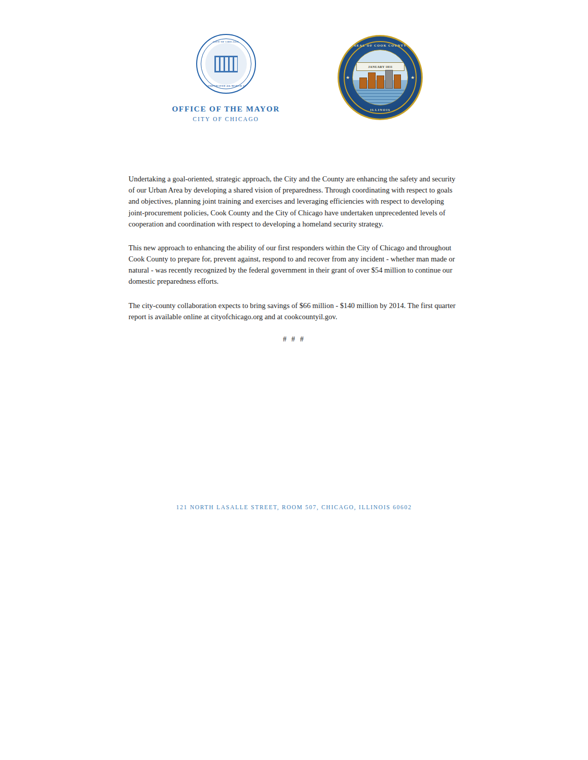CITY OF CHICAGO
INCORPORATED 4th MARCH 1837
Office of the Mayor
City of Chicago
SEAL OF COOK COUNTY
★
★
JANUARY 1831
ILLINOIS
Undertaking a goal-oriented, strategic approach, the City and the County are enhancing the safety and security of our Urban Area by developing a shared vision of preparedness. Through coordinating with respect to goals and objectives, planning joint training and exercises and leveraging efficiencies with respect to developing joint-procurement policies, Cook County and the City of Chicago have undertaken unprecedented levels of cooperation and coordination with respect to developing a homeland security strategy.
This new approach to enhancing the ability of our first responders within the City of Chicago and throughout Cook County to prepare for, prevent against, respond to and recover from any incident - whether man made or natural - was recently recognized by the federal government in their grant of over $54 million to continue our domestic preparedness efforts.
The city-county collaboration expects to bring savings of $66 million - $140 million by 2014. The first quarter report is available online at cityofchicago.org and at cookcountyil.gov.
# # #
121 North LaSalle Street, Room 507, Chicago, Illinois 60602